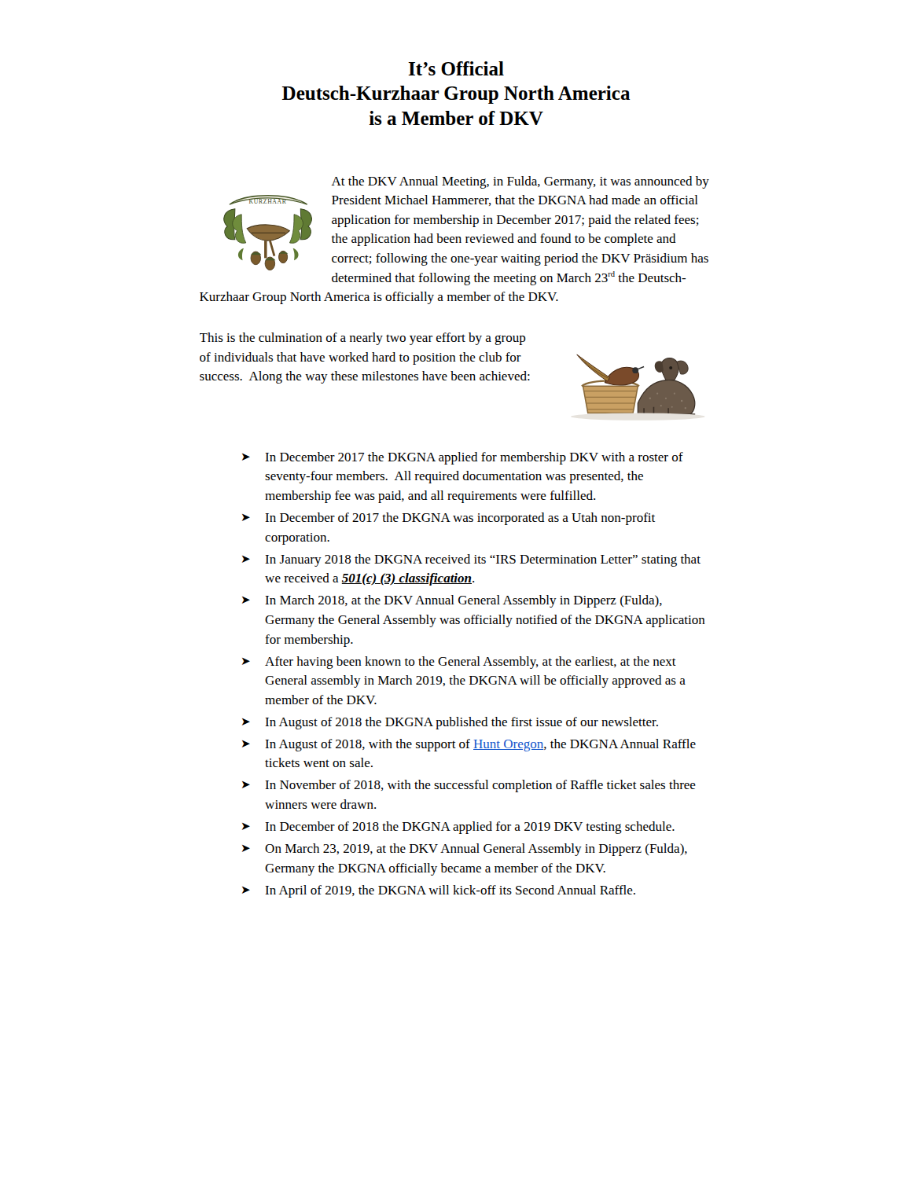It’s Official
Deutsch-Kurzhaar Group North America
is a Member of DKV
Deutsch-Kurzhaar crest KURZHAAR
At the DKV Annual Meeting, in Fulda, Germany, it was announced by President Michael Hammerer, that the DKGNA had made an official application for membership in December 2017; paid the related fees; the application had been reviewed and found to be complete and correct; following the one-year waiting period the DKV Präsidium has determined that following the meeting on March 23rd the Deutsch-Kurzhaar Group North America is officially a member of the DKV.
Deutsch-Kurzhaar retrieving a pheasant
This is the culmination of a nearly two year effort by a group of individuals that have worked hard to position the club for success. Along the way these milestones have been achieved:
In December 2017 the DKGNA applied for membership DKV with a roster of seventy-four members. All required documentation was presented, the membership fee was paid, and all requirements were fulfilled.
In December of 2017 the DKGNA was incorporated as a Utah non-profit corporation.
In January 2018 the DKGNA received its “IRS Determination Letter” stating that we received a 501(c) (3) classification.
In March 2018, at the DKV Annual General Assembly in Dipperz (Fulda), Germany the General Assembly was officially notified of the DKGNA application for membership.
After having been known to the General Assembly, at the earliest, at the next General assembly in March 2019, the DKGNA will be officially approved as a member of the DKV.
In August of 2018 the DKGNA published the first issue of our newsletter.
In August of 2018, with the support of Hunt Oregon, the DKGNA Annual Raffle tickets went on sale.
In November of 2018, with the successful completion of Raffle ticket sales three winners were drawn.
In December of 2018 the DKGNA applied for a 2019 DKV testing schedule.
On March 23, 2019, at the DKV Annual General Assembly in Dipperz (Fulda), Germany the DKGNA officially became a member of the DKV.
In April of 2019, the DKGNA will kick-off its Second Annual Raffle.